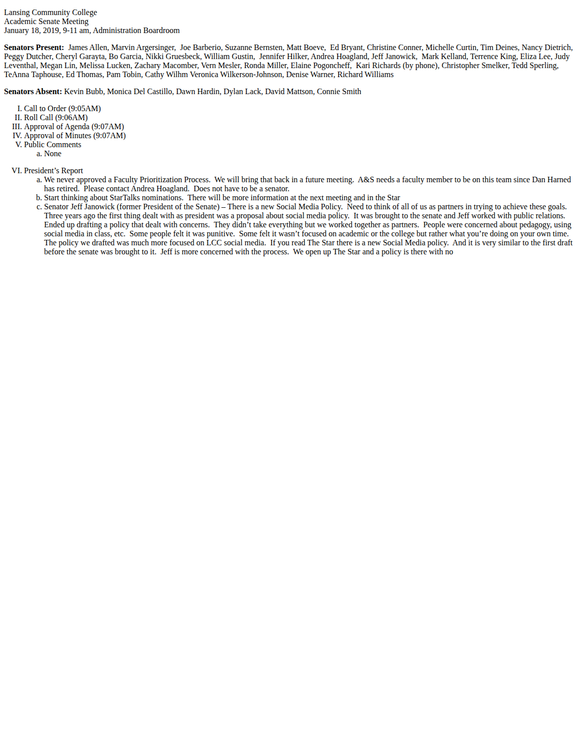Lansing Community College
Academic Senate Meeting
January 18, 2019, 9-11 am, Administration Boardroom
Senators Present: James Allen, Marvin Argersinger, Joe Barberio, Suzanne Bernsten, Matt Boeve, Ed Bryant, Christine Conner, Michelle Curtin, Tim Deines, Nancy Dietrich, Peggy Dutcher, Cheryl Garayta, Bo Garcia, Nikki Gruesbeck, William Gustin, Jennifer Hilker, Andrea Hoagland, Jeff Janowick, Mark Kelland, Terrence King, Eliza Lee, Judy Leventhal, Megan Lin, Melissa Lucken, Zachary Macomber, Vern Mesler, Ronda Miller, Elaine Pogoncheff, Kari Richards (by phone), Christopher Smelker, Tedd Sperling, TeAnna Taphouse, Ed Thomas, Pam Tobin, Cathy Wilhm Veronica Wilkerson-Johnson, Denise Warner, Richard Williams
Senators Absent: Kevin Bubb, Monica Del Castillo, Dawn Hardin, Dylan Lack, David Mattson, Connie Smith
Call to Order (9:05AM)
Roll Call (9:06AM)
Approval of Agenda (9:07AM)
Approval of Minutes (9:07AM)
Public Comments
None
President’s Report
We never approved a Faculty Prioritization Process. We will bring that back in a future meeting. A&S needs a faculty member to be on this team since Dan Harned has retired. Please contact Andrea Hoagland. Does not have to be a senator.
Start thinking about StarTalks nominations. There will be more information at the next meeting and in the Star
Senator Jeff Janowick (former President of the Senate) – There is a new Social Media Policy. Need to think of all of us as partners in trying to achieve these goals. Three years ago the first thing dealt with as president was a proposal about social media policy. It was brought to the senate and Jeff worked with public relations. Ended up drafting a policy that dealt with concerns. They didn’t take everything but we worked together as partners. People were concerned about pedagogy, using social media in class, etc. Some people felt it was punitive. Some felt it wasn’t focused on academic or the college but rather what you’re doing on your own time. The policy we drafted was much more focused on LCC social media. If you read The Star there is a new Social Media policy. And it is very similar to the first draft before the senate was brought to it. Jeff is more concerned with the process. We open up The Star and a policy is there with no